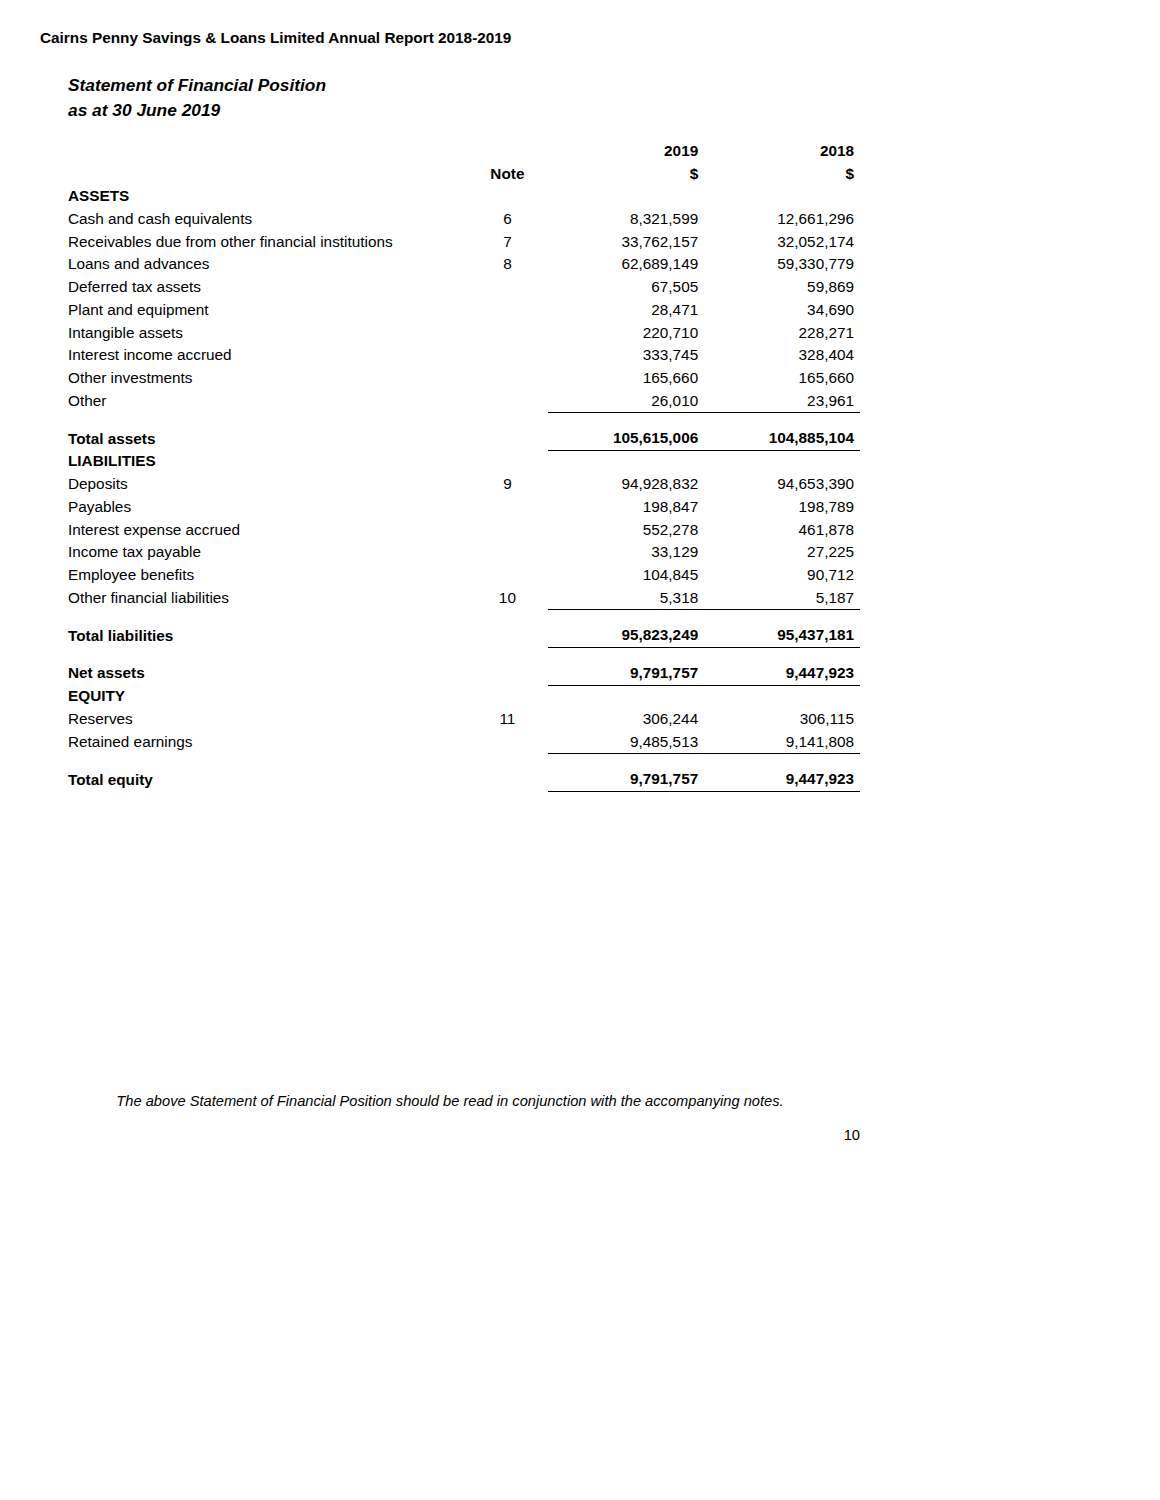Cairns Penny Savings & Loans Limited Annual Report 2018-2019
Statement of Financial Position
as at 30 June 2019
| | | 2019 | 2018 |
| --- | --- | --- | --- |
| | Note | $ | $ |
| ASSETS | | | |
| Cash and cash equivalents | 6 | 8,321,599 | 12,661,296 |
| Receivables due from other financial institutions | 7 | 33,762,157 | 32,052,174 |
| Loans and advances | 8 | 62,689,149 | 59,330,779 |
| Deferred tax assets | | 67,505 | 59,869 |
| Plant and equipment | | 28,471 | 34,690 |
| Intangible assets | | 220,710 | 228,271 |
| Interest income accrued | | 333,745 | 328,404 |
| Other investments | | 165,660 | 165,660 |
| Other | | 26,010 | 23,961 |
| Total assets | | 105,615,006 | 104,885,104 |
| LIABILITIES | | | |
| Deposits | 9 | 94,928,832 | 94,653,390 |
| Payables | | 198,847 | 198,789 |
| Interest expense accrued | | 552,278 | 461,878 |
| Income tax payable | | 33,129 | 27,225 |
| Employee benefits | | 104,845 | 90,712 |
| Other financial liabilities | 10 | 5,318 | 5,187 |
| Total liabilities | | 95,823,249 | 95,437,181 |
| Net assets | | 9,791,757 | 9,447,923 |
| EQUITY | | | |
| Reserves | 11 | 306,244 | 306,115 |
| Retained earnings | | 9,485,513 | 9,141,808 |
| Total equity | | 9,791,757 | 9,447,923 |
The above Statement of Financial Position should be read in conjunction with the accompanying notes.
10